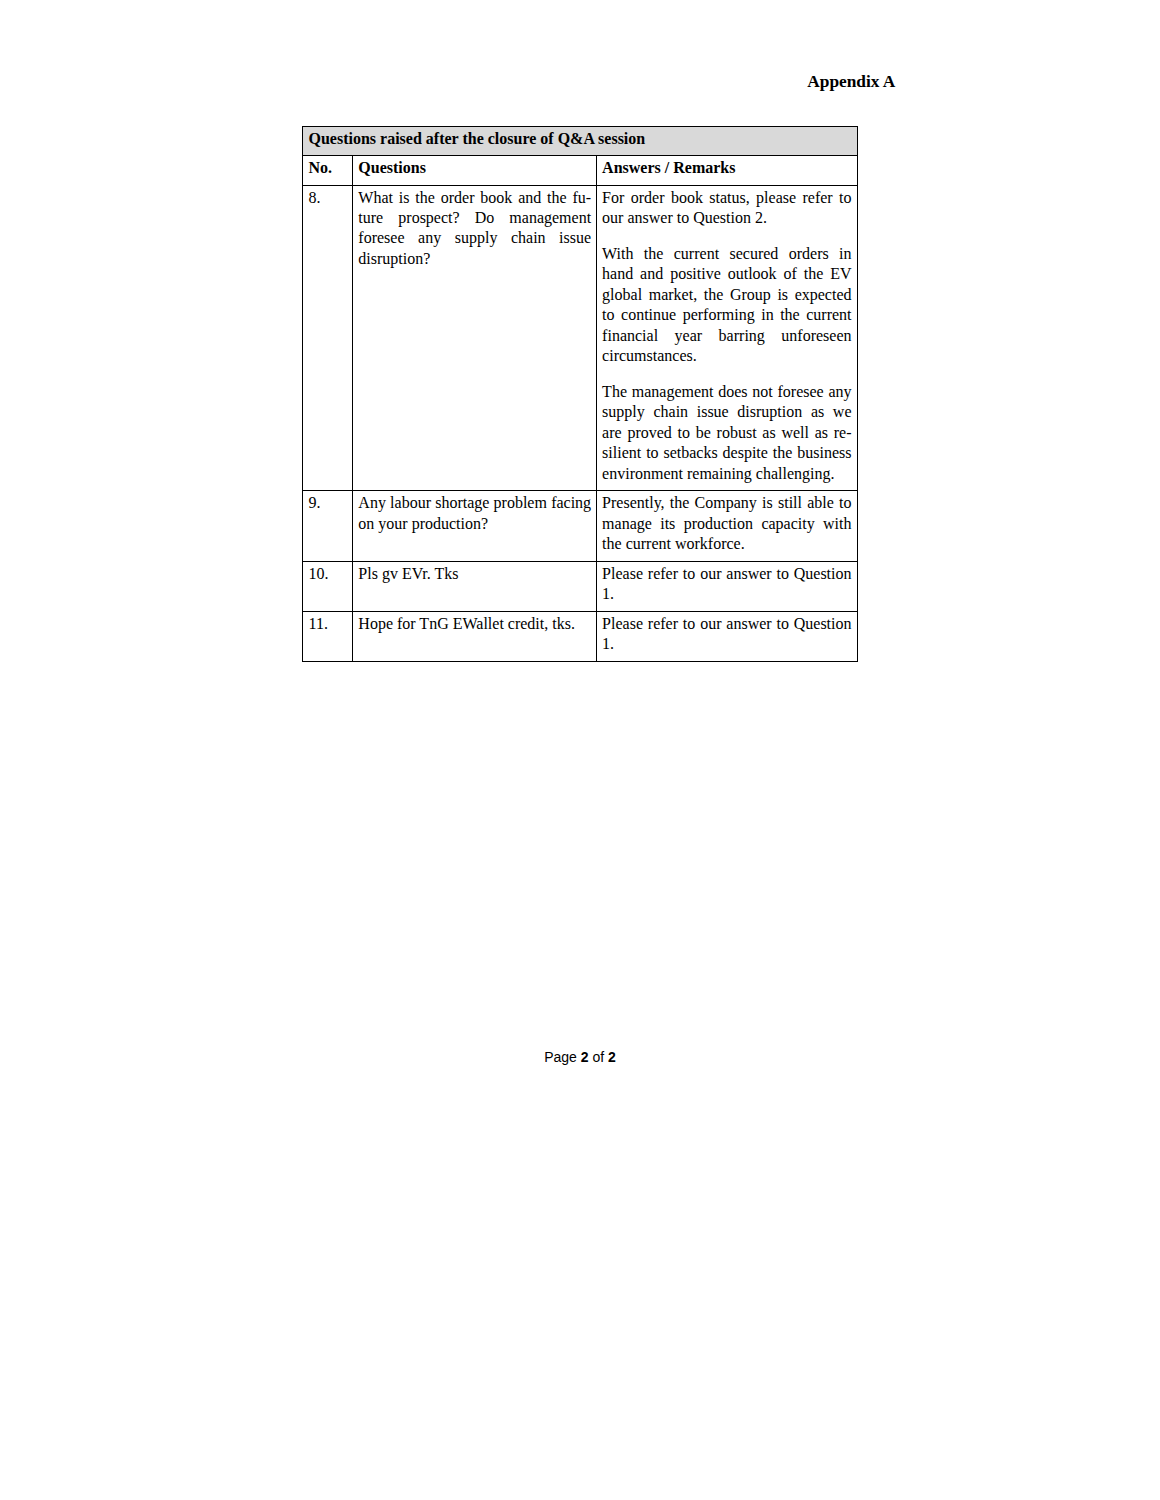Appendix A
| Questions raised after the closure of Q&A session |
| No. | Questions | Answers / Remarks |
| 8. | What is the order book and the future prospect? Do management foresee any supply chain issue disruption? | For order book status, please refer to our answer to Question 2. With the current secured orders in hand and positive outlook of the EV global market, the Group is expected to continue performing in the current financial year barring unforeseen circumstances. The management does not foresee any supply chain issue disruption as we are proved to be robust as well as resilient to setbacks despite the business environment remaining challenging. |
| 9. | Any labour shortage problem facing on your production? | Presently, the Company is still able to manage its production capacity with the current workforce. |
| 10. | Pls gv EVr. Tks | Please refer to our answer to Question 1. |
| 11. | Hope for TnG EWallet credit, tks. | Please refer to our answer to Question 1. |
Page 2 of 2